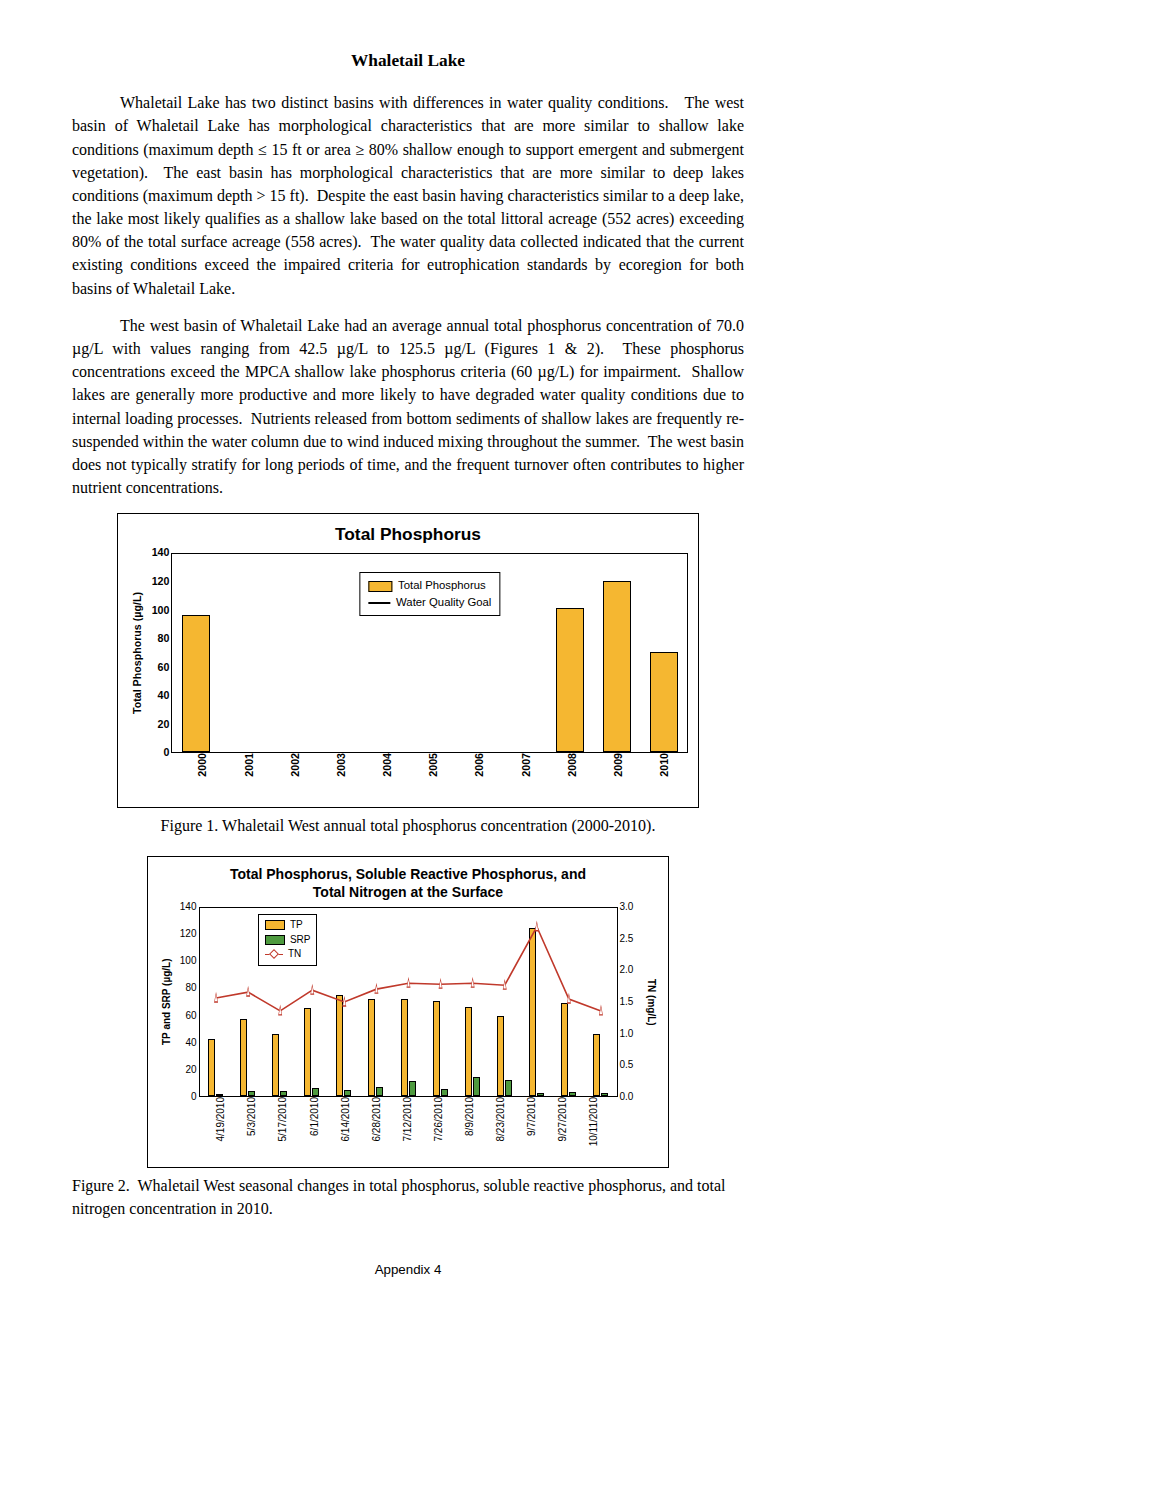Whaletail Lake
Whaletail Lake has two distinct basins with differences in water quality conditions. The west basin of Whaletail Lake has morphological characteristics that are more similar to shallow lake conditions (maximum depth ≤ 15 ft or area ≥ 80% shallow enough to support emergent and submergent vegetation). The east basin has morphological characteristics that are more similar to deep lakes conditions (maximum depth > 15 ft). Despite the east basin having characteristics similar to a deep lake, the lake most likely qualifies as a shallow lake based on the total littoral acreage (552 acres) exceeding 80% of the total surface acreage (558 acres). The water quality data collected indicated that the current existing conditions exceed the impaired criteria for eutrophication standards by ecoregion for both basins of Whaletail Lake.
The west basin of Whaletail Lake had an average annual total phosphorus concentration of 70.0 µg/L with values ranging from 42.5 µg/L to 125.5 µg/L (Figures 1 & 2). These phosphorus concentrations exceed the MPCA shallow lake phosphorus criteria (60 µg/L) for impairment. Shallow lakes are generally more productive and more likely to have degraded water quality conditions due to internal loading processes. Nutrients released from bottom sediments of shallow lakes are frequently re-suspended within the water column due to wind induced mixing throughout the summer. The west basin does not typically stratify for long periods of time, and the frequent turnover often contributes to higher nutrient concentrations.
Total Phosphorus
Total Phosphorus (µg/L)
140 120 100 80 60 40 20 0
Total Phosphorus
Water Quality Goal
2000
2001
2002
2003
2004
2005
2006
2007
2008
2009
2010
Figure 1. Whaletail West annual total phosphorus concentration (2000-2010).
Total Phosphorus, Soluble Reactive Phosphorus, and
Total Nitrogen at the Surface
TP and SRP (µg/L)
140 120 100 80 60 40 20 0
TP
SRP
TN
3.0 2.5 2.0 1.5 1.0 0.5 0.0
TN (mg/L)
4/19/2010
5/3/2010
5/17/2010
6/1/2010
6/14/2010
6/28/2010
7/12/2010
7/26/2010
8/9/2010
8/23/2010
9/7/2010
9/27/2010
10/11/2010
Figure 2. Whaletail West seasonal changes in total phosphorus, soluble reactive phosphorus, and total nitrogen concentration in 2010.
Appendix 4